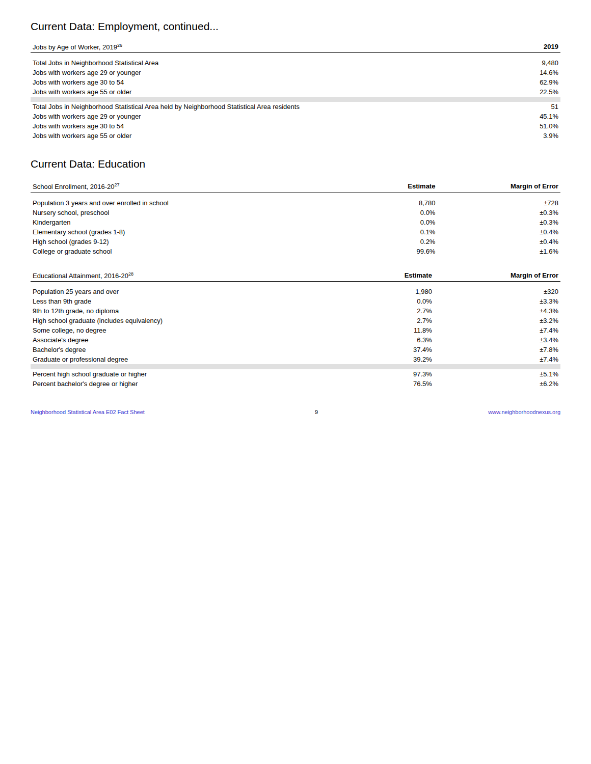Current Data: Employment, continued...
| Jobs by Age of Worker, 2019 26 | 2019 |
| Total Jobs in Neighborhood Statistical Area | 9,480 |
| Jobs with workers age 29 or younger | 14.6% |
| Jobs with workers age 30 to 54 | 62.9% |
| Jobs with workers age 55 or older | 22.5% |
| Total Jobs in Neighborhood Statistical Area held by Neighborhood Statistical Area residents | 51 |
| Jobs with workers age 29 or younger | 45.1% |
| Jobs with workers age 30 to 54 | 51.0% |
| Jobs with workers age 55 or older | 3.9% |
Current Data: Education
| School Enrollment, 2016-20 27 | Estimate | Margin of Error |
| Population 3 years and over enrolled in school | 8,780 | ±728 |
| Nursery school, preschool | 0.0% | ±0.3% |
| Kindergarten | 0.0% | ±0.3% |
| Elementary school (grades 1-8) | 0.1% | ±0.4% |
| High school (grades 9-12) | 0.2% | ±0.4% |
| College or graduate school | 99.6% | ±1.6% |
| Educational Attainment, 2016-20 28 | Estimate | Margin of Error |
| Population 25 years and over | 1,980 | ±320 |
| Less than 9th grade | 0.0% | ±3.3% |
| 9th to 12th grade, no diploma | 2.7% | ±4.3% |
| High school graduate (includes equivalency) | 2.7% | ±3.2% |
| Some college, no degree | 11.8% | ±7.4% |
| Associate's degree | 6.3% | ±3.4% |
| Bachelor's degree | 37.4% | ±7.8% |
| Graduate or professional degree | 39.2% | ±7.4% |
| Percent high school graduate or higher | 97.3% | ±5.1% |
| Percent bachelor's degree or higher | 76.5% | ±6.2% |
Neighborhood Statistical Area E02 Fact Sheet
9
www.neighborhoodnexus.org